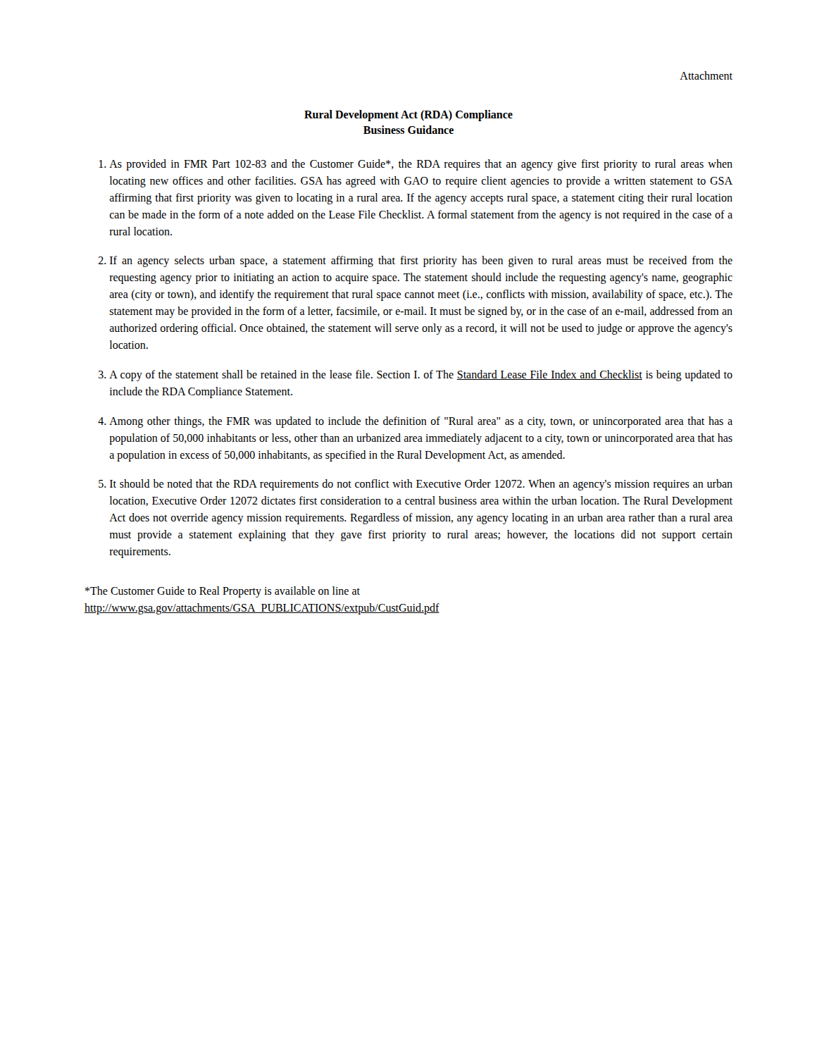Attachment
Rural Development Act (RDA) Compliance
Business Guidance
As provided in FMR Part 102-83 and the Customer Guide*, the RDA requires that an agency give first priority to rural areas when locating new offices and other facilities. GSA has agreed with GAO to require client agencies to provide a written statement to GSA affirming that first priority was given to locating in a rural area. If the agency accepts rural space, a statement citing their rural location can be made in the form of a note added on the Lease File Checklist. A formal statement from the agency is not required in the case of a rural location.
If an agency selects urban space, a statement affirming that first priority has been given to rural areas must be received from the requesting agency prior to initiating an action to acquire space. The statement should include the requesting agency's name, geographic area (city or town), and identify the requirement that rural space cannot meet (i.e., conflicts with mission, availability of space, etc.). The statement may be provided in the form of a letter, facsimile, or e-mail. It must be signed by, or in the case of an e-mail, addressed from an authorized ordering official. Once obtained, the statement will serve only as a record, it will not be used to judge or approve the agency's location.
A copy of the statement shall be retained in the lease file. Section I. of The Standard Lease File Index and Checklist is being updated to include the RDA Compliance Statement.
Among other things, the FMR was updated to include the definition of "Rural area" as a city, town, or unincorporated area that has a population of 50,000 inhabitants or less, other than an urbanized area immediately adjacent to a city, town or unincorporated area that has a population in excess of 50,000 inhabitants, as specified in the Rural Development Act, as amended.
It should be noted that the RDA requirements do not conflict with Executive Order 12072. When an agency's mission requires an urban location, Executive Order 12072 dictates first consideration to a central business area within the urban location. The Rural Development Act does not override agency mission requirements. Regardless of mission, any agency locating in an urban area rather than a rural area must provide a statement explaining that they gave first priority to rural areas; however, the locations did not support certain requirements.
*The Customer Guide to Real Property is available on line at
http://www.gsa.gov/attachments/GSA_PUBLICATIONS/extpub/CustGuid.pdf